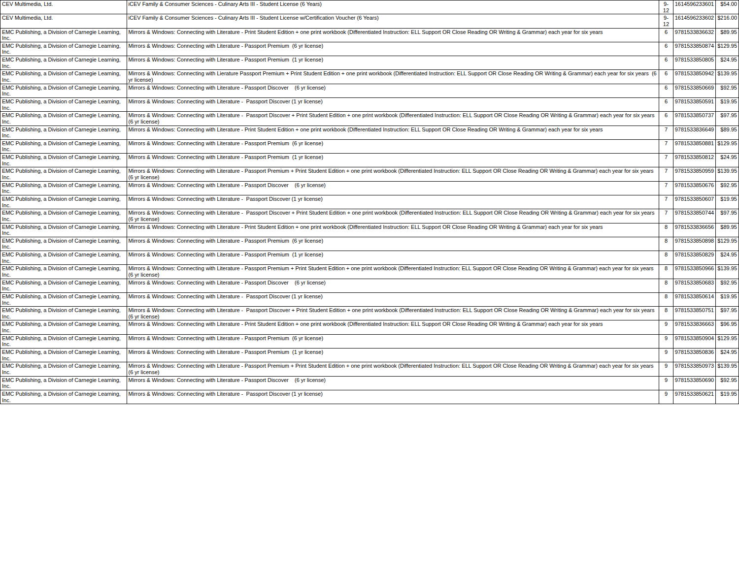| CEV Multimedia, Ltd. | iCEV Family & Consumer Sciences - Culinary Arts III - Student License (6 Years) | 9-12 | 1614596233601 | $54.00 |
| CEV Multimedia, Ltd. | iCEV Family & Consumer Sciences - Culinary Arts III - Student License w/Certification Voucher (6 Years) | 9-12 | 1614596233602 | $216.00 |
| EMC Publishing, a Division of Carnegie Learning, Inc. | Mirrors & Windows: Connecting with Literature - Print Student Edition + one print workbook (Differentiated Instruction: ELL Support OR Close Reading OR Writing & Grammar) each year for six years | 6 | 9781533836632 | $89.95 |
| EMC Publishing, a Division of Carnegie Learning, Inc. | Mirrors & Windows: Connecting with Literature - Passport Premium (6 yr license) | 6 | 9781533850874 | $129.95 |
| EMC Publishing, a Division of Carnegie Learning, Inc. | Mirrors & Windows: Connecting with Literature - Passport Premium (1 yr license) | 6 | 9781533850805 | $24.95 |
| EMC Publishing, a Division of Carnegie Learning, Inc. | Mirrors & Windows: Connecting with Lierature Passport Premium + Print Student Edition + one print workbook (Differentiated Instruction: ELL Support OR Close Reading OR Writing & Grammar) each year for six years (6 yr license) | 6 | 9781533850942 | $139.95 |
| EMC Publishing, a Division of Carnegie Learning, Inc. | Mirrors & Windows: Connecting with Literature - Passport Discover (6 yr license) | 6 | 9781533850669 | $92.95 |
| EMC Publishing, a Division of Carnegie Learning, Inc. | Mirrors & Windows: Connecting with Literature - Passport Discover (1 yr license) | 6 | 9781533850591 | $19.95 |
| EMC Publishing, a Division of Carnegie Learning, Inc. | Mirrors & Windows: Connecting with Literature - Passport Discover + Print Student Edition + one print workbook (Differentiated Instruction: ELL Support OR Close Reading OR Writing & Grammar) each year for six years (6 yr license) | 6 | 9781533850737 | $97.95 |
| EMC Publishing, a Division of Carnegie Learning, Inc. | Mirrors & Windows: Connecting with Literature - Print Student Edition + one print workbook (Differentiated Instruction: ELL Support OR Close Reading OR Writing & Grammar) each year for six years | 7 | 9781533836649 | $89.95 |
| EMC Publishing, a Division of Carnegie Learning, Inc. | Mirrors & Windows: Connecting with Literature - Passport Premium (6 yr license) | 7 | 9781533850881 | $129.95 |
| EMC Publishing, a Division of Carnegie Learning, Inc. | Mirrors & Windows: Connecting with Literature - Passport Premium (1 yr license) | 7 | 9781533850812 | $24.95 |
| EMC Publishing, a Division of Carnegie Learning, Inc. | Mirrors & Windows: Connecting with Literature - Passport Premium + Print Student Edition + one print workbook (Differentiated Instruction: ELL Support OR Close Reading OR Writing & Grammar) each year for six years (6 yr license) | 7 | 9781533850959 | $139.95 |
| EMC Publishing, a Division of Carnegie Learning, Inc. | Mirrors & Windows: Connecting with Literature - Passport Discover (6 yr license) | 7 | 9781533850676 | $92.95 |
| EMC Publishing, a Division of Carnegie Learning, Inc. | Mirrors & Windows: Connecting with Literature - Passport Discover (1 yr license) | 7 | 9781533850607 | $19.95 |
| EMC Publishing, a Division of Carnegie Learning, Inc. | Mirrors & Windows: Connecting with Literature - Passport Discover + Print Student Edition + one print workbook (Differentiated Instruction: ELL Support OR Close Reading OR Writing & Grammar) each year for six years (6 yr license) | 7 | 9781533850744 | $97.95 |
| EMC Publishing, a Division of Carnegie Learning, Inc. | Mirrors & Windows: Connecting with Literature - Print Student Edition + one print workbook (Differentiated Instruction: ELL Support OR Close Reading OR Writing & Grammar) each year for six years | 8 | 9781533836656 | $89.95 |
| EMC Publishing, a Division of Carnegie Learning, Inc. | Mirrors & Windows: Connecting with Literature - Passport Premium (6 yr license) | 8 | 9781533850898 | $129.95 |
| EMC Publishing, a Division of Carnegie Learning, Inc. | Mirrors & Windows: Connecting with Literature - Passport Premium (1 yr license) | 8 | 9781533850829 | $24.95 |
| EMC Publishing, a Division of Carnegie Learning, Inc. | Mirrors & Windows: Connecting with Literature - Passport Premium + Print Student Edition + one print workbook (Differentiated Instruction: ELL Support OR Close Reading OR Writing & Grammar) each year for six years (6 yr license) | 8 | 9781533850966 | $139.95 |
| EMC Publishing, a Division of Carnegie Learning, Inc. | Mirrors & Windows: Connecting with Literature - Passport Discover (6 yr license) | 8 | 9781533850683 | $92.95 |
| EMC Publishing, a Division of Carnegie Learning, Inc. | Mirrors & Windows: Connecting with Literature - Passport Discover (1 yr license) | 8 | 9781533850614 | $19.95 |
| EMC Publishing, a Division of Carnegie Learning, Inc. | Mirrors & Windows: Connecting with Literature - Passport Discover + Print Student Edition + one print workbook (Differentiated Instruction: ELL Support OR Close Reading OR Writing & Grammar) each year for six years (6 yr license) | 8 | 9781533850751 | $97.95 |
| EMC Publishing, a Division of Carnegie Learning, Inc. | Mirrors & Windows: Connecting with Literature - Print Student Edition + one print workbook (Differentiated Instruction: ELL Support OR Close Reading OR Writing & Grammar) each year for six years | 9 | 9781533836663 | $96.95 |
| EMC Publishing, a Division of Carnegie Learning, Inc. | Mirrors & Windows: Connecting with Literature - Passport Premium (6 yr license) | 9 | 9781533850904 | $129.95 |
| EMC Publishing, a Division of Carnegie Learning, Inc. | Mirrors & Windows: Connecting with Literature - Passport Premium (1 yr license) | 9 | 9781533850836 | $24.95 |
| EMC Publishing, a Division of Carnegie Learning, Inc. | Mirrors & Windows: Connecting with Literature - Passport Premium + Print Student Edition + one print workbook (Differentiated Instruction: ELL Support OR Close Reading OR Writing & Grammar) each year for six years (6 yr license) | 9 | 9781533850973 | $139.95 |
| EMC Publishing, a Division of Carnegie Learning, Inc. | Mirrors & Windows: Connecting with Literature - Passport Discover (6 yr license) | 9 | 9781533850690 | $92.95 |
| EMC Publishing, a Division of Carnegie Learning, Inc. | Mirrors & Windows: Connecting with Literature - Passport Discover (1 yr license) | 9 | 9781533850621 | $19.95 |